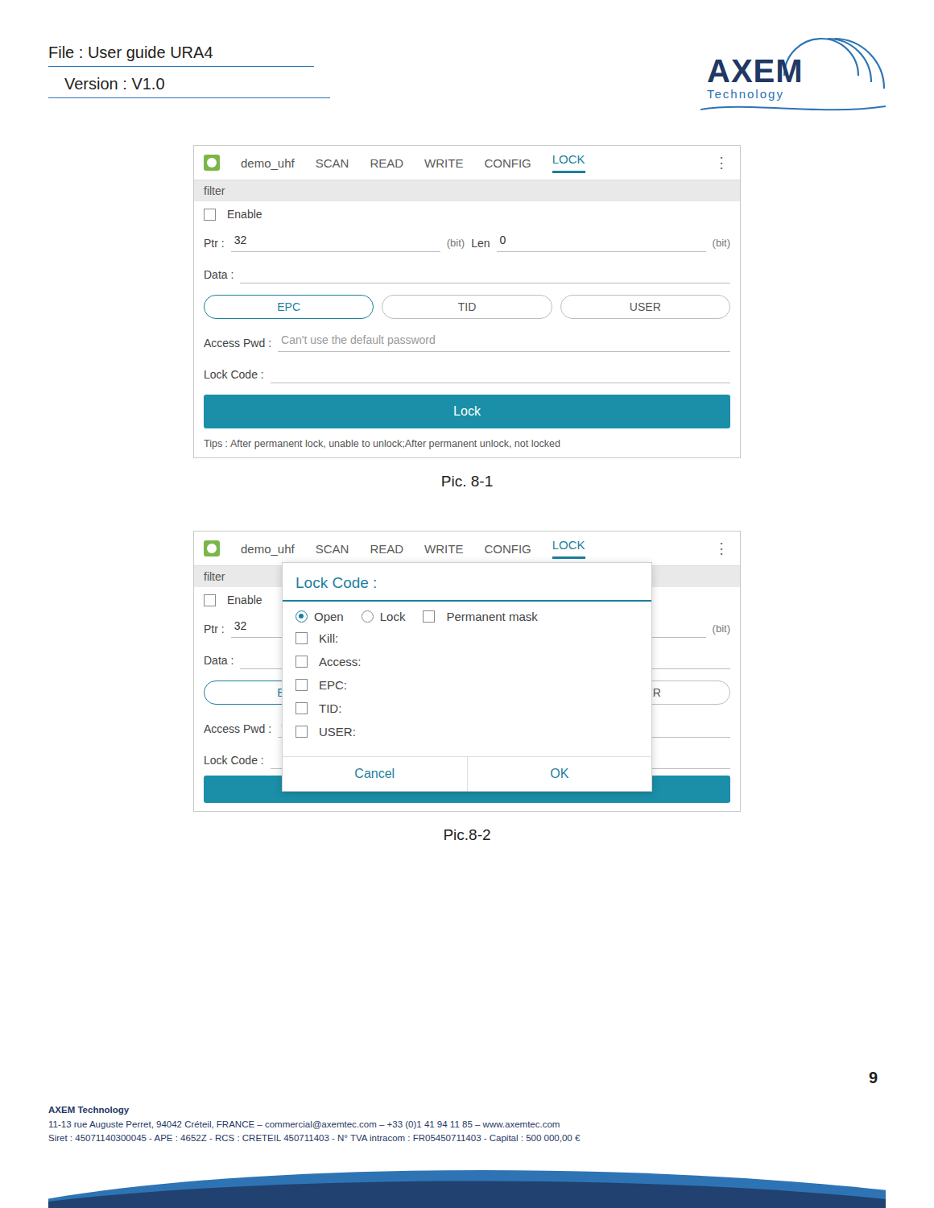File : User guide URA4
Version : V1.0
AXEM Technology
demo_uhf SCAN READ WRITE CONFIG LOCK ⋮
filter
Enable
Ptr : 32 (bit) Len 0 (bit)
Data :
EPC
TID
USER
Access Pwd : Can't use the default password
Lock Code :
Lock
Tips : After permanent lock, unable to unlock;After permanent unlock, not locked
Pic. 8-1
demo_uhf SCAN READ WRITE CONFIG LOCK ⋮
filter
Enable
Ptr : 32 (bit)
Data :
EPC
TID
USER
Access Pwd : Can't
Lock Code :
Lock Code :
Open Lock Permanent mask
Kill:
Access:
EPC:
TID:
USER:
Cancel
OK
Pic.8-2
9
AXEM Technology
11-13 rue Auguste Perret, 94042 Créteil, FRANCE – commercial@axemtec.com – +33 (0)1 41 94 11 85 – www.axemtec.com
Siret : 45071140300045 - APE : 4652Z - RCS : CRETEIL 450711403 - N° TVA intracom : FR05450711403 - Capital : 500 000,00 €